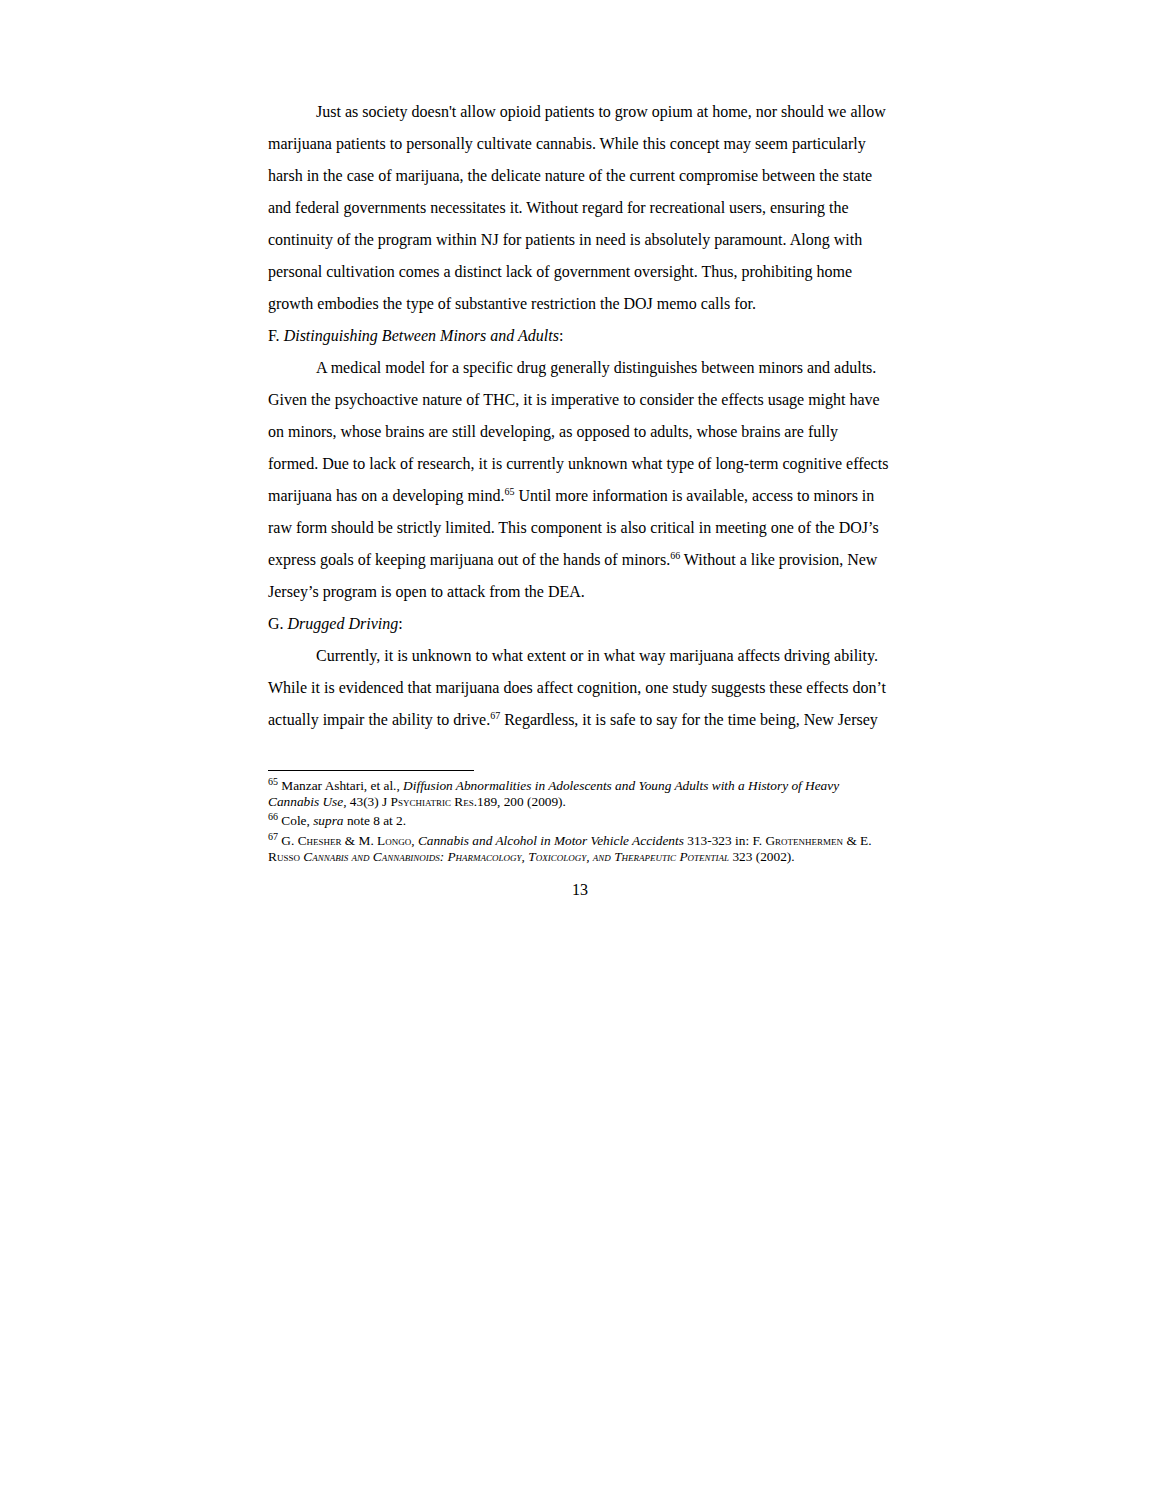Just as society doesn't allow opioid patients to grow opium at home, nor should we allow marijuana patients to personally cultivate cannabis. While this concept may seem particularly harsh in the case of marijuana, the delicate nature of the current compromise between the state and federal governments necessitates it. Without regard for recreational users, ensuring the continuity of the program within NJ for patients in need is absolutely paramount. Along with personal cultivation comes a distinct lack of government oversight. Thus, prohibiting home growth embodies the type of substantive restriction the DOJ memo calls for.
F. Distinguishing Between Minors and Adults:
A medical model for a specific drug generally distinguishes between minors and adults. Given the psychoactive nature of THC, it is imperative to consider the effects usage might have on minors, whose brains are still developing, as opposed to adults, whose brains are fully formed. Due to lack of research, it is currently unknown what type of long-term cognitive effects marijuana has on a developing mind.65 Until more information is available, access to minors in raw form should be strictly limited. This component is also critical in meeting one of the DOJ’s express goals of keeping marijuana out of the hands of minors.66 Without a like provision, New Jersey’s program is open to attack from the DEA.
G. Drugged Driving:
Currently, it is unknown to what extent or in what way marijuana affects driving ability. While it is evidenced that marijuana does affect cognition, one study suggests these effects don’t actually impair the ability to drive.67 Regardless, it is safe to say for the time being, New Jersey
65 Manzar Ashtari, et al., Diffusion Abnormalities in Adolescents and Young Adults with a History of Heavy Cannabis Use, 43(3) J Psychiatric Res. 189, 200 (2009).
66 Cole, supra note 8 at 2.
67 G. Chesher & M. Longo, Cannabis and Alcohol in Motor Vehicle Accidents 313-323 in: F. Grotenhermen & E. Russo Cannabis and Cannabinoids: Pharmacology, Toxicology, and Therapeutic Potential 323 (2002).
13